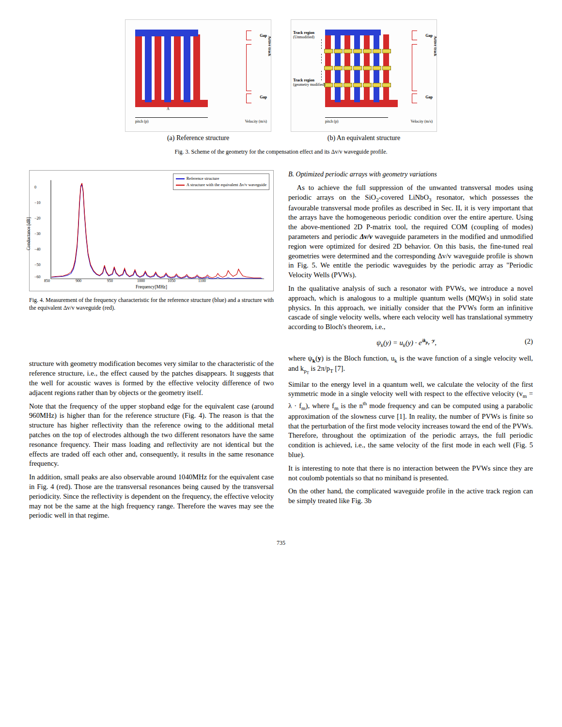Gap
Gap
Active track
pitch (p)
A
Velocity (m/s)
(a) Reference structure
Track region
(Unmodified)
Track region
(geometry modified)
Gap
Gap
Active track
pitch (p)
Velocity (m/s)
(b) An equivalent structure
Fig. 3. Scheme of the geometry for the compensation effect and its Δv/v waveguide profile.
Reference structure
A structure with the equivalent Δv/v waveguide
Conductance [dB]
0
−10
−20
−30
−40
−50
−60
850
900
950
1000
1050
1100
Frequency[MHz]
Fig. 4. Measurement of the frequency characteristic for the reference structure (blue) and a structure with the equivalent Δv/v waveguide (red).
structure with geometry modification becomes very similar to the characteristic of the reference structure, i.e., the effect caused by the patches disappears. It suggests that the well for acoustic waves is formed by the effective velocity difference of two adjacent regions rather than by objects or the geometry itself.
Note that the frequency of the upper stopband edge for the equivalent case (around 960MHz) is higher than for the reference structure (Fig. 4). The reason is that the structure has higher reflectivity than the reference owing to the additional metal patches on the top of electrodes although the two different resonators have the same resonance frequency. Their mass loading and reflectivity are not identical but the effects are traded off each other and, consequently, it results in the same resonance frequency.
In addition, small peaks are also observable around 1040MHz for the equivalent case in Fig. 4 (red). Those are the transversal resonances being caused by the transversal periodicity. Since the reflectivity is dependent on the frequency, the effective velocity may not be the same at the high frequency range. Therefore the waves may see the periodic well in that regime.
B. Optimized periodic arrays with geometry variations
As to achieve the full suppression of the unwanted transversal modes using periodic arrays on the SiO2-covered LiNbO3 resonator, which possesses the favourable transversal mode profiles as described in Sec. II, it is very important that the arrays have the homogeneous periodic condition over the entire aperture. Using the above-mentioned 2D P-matrix tool, the required COM (coupling of modes) parameters and periodic Δv/v waveguide parameters in the modified and unmodified region were optimized for desired 2D behavior. On this basis, the fine-tuned real geometries were determined and the corresponding Δv/v waveguide profile is shown in Fig. 5. We entitle the periodic waveguides by the periodic array as "Periodic Velocity Wells (PVWs).
In the qualitative analysis of such a resonator with PVWs, we introduce a novel approach, which is analogous to a multiple quantum wells (MQWs) in solid state physics. In this approach, we initially consider that the PVWs form an infinitive cascade of single velocity wells, where each velocity well has translational symmetry according to Bloch's theorem, i.e.,
ψk(y) = uk(y) · eikpT ·y, (2)
where ψk(y) is the Bloch function, uk is the wave function of a single velocity well, and kpT is 2π/pT [7].
Similar to the energy level in a quantum well, we calculate the velocity of the first symmetric mode in a single velocity well with respect to the effective velocity (vm = λ · fm), where fm is the nth mode frequency and can be computed using a parabolic approximation of the slowness curve [1]. In reality, the number of PVWs is finite so that the perturbation of the first mode velocity increases toward the end of the PVWs. Therefore, throughout the optimization of the periodic arrays, the full periodic condition is achieved, i.e., the same velocity of the first mode in each well (Fig. 5 blue).
It is interesting to note that there is no interaction between the PVWs since they are not coulomb potentials so that no miniband is presented.
On the other hand, the complicated waveguide profile in the active track region can be simply treated like Fig. 3b
735